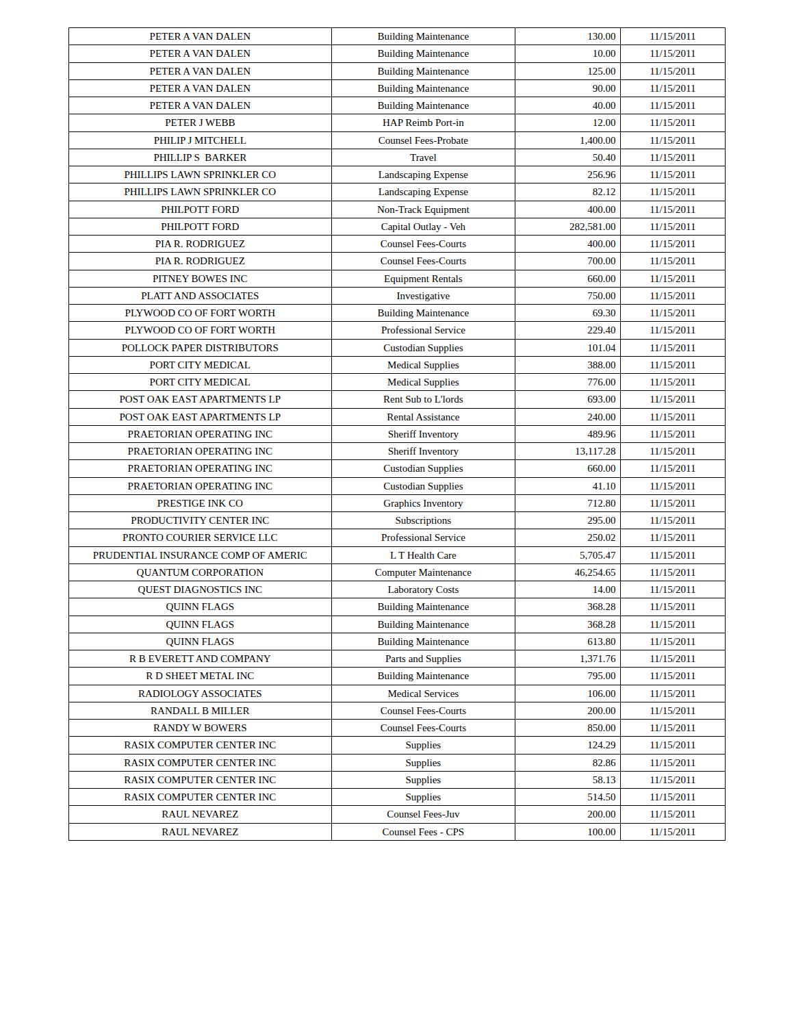| PETER A VAN DALEN | Building Maintenance | 130.00 | 11/15/2011 |
| PETER A VAN DALEN | Building Maintenance | 10.00 | 11/15/2011 |
| PETER A VAN DALEN | Building Maintenance | 125.00 | 11/15/2011 |
| PETER A VAN DALEN | Building Maintenance | 90.00 | 11/15/2011 |
| PETER A VAN DALEN | Building Maintenance | 40.00 | 11/15/2011 |
| PETER J WEBB | HAP Reimb Port-in | 12.00 | 11/15/2011 |
| PHILIP J MITCHELL | Counsel Fees-Probate | 1,400.00 | 11/15/2011 |
| PHILLIP S BARKER | Travel | 50.40 | 11/15/2011 |
| PHILLIPS LAWN SPRINKLER CO | Landscaping Expense | 256.96 | 11/15/2011 |
| PHILLIPS LAWN SPRINKLER CO | Landscaping Expense | 82.12 | 11/15/2011 |
| PHILPOTT FORD | Non-Track Equipment | 400.00 | 11/15/2011 |
| PHILPOTT FORD | Capital Outlay - Veh | 282,581.00 | 11/15/2011 |
| PIA R. RODRIGUEZ | Counsel Fees-Courts | 400.00 | 11/15/2011 |
| PIA R. RODRIGUEZ | Counsel Fees-Courts | 700.00 | 11/15/2011 |
| PITNEY BOWES INC | Equipment Rentals | 660.00 | 11/15/2011 |
| PLATT AND ASSOCIATES | Investigative | 750.00 | 11/15/2011 |
| PLYWOOD CO OF FORT WORTH | Building Maintenance | 69.30 | 11/15/2011 |
| PLYWOOD CO OF FORT WORTH | Professional Service | 229.40 | 11/15/2011 |
| POLLOCK PAPER DISTRIBUTORS | Custodian Supplies | 101.04 | 11/15/2011 |
| PORT CITY MEDICAL | Medical Supplies | 388.00 | 11/15/2011 |
| PORT CITY MEDICAL | Medical Supplies | 776.00 | 11/15/2011 |
| POST OAK EAST APARTMENTS LP | Rent Sub to L'lords | 693.00 | 11/15/2011 |
| POST OAK EAST APARTMENTS LP | Rental Assistance | 240.00 | 11/15/2011 |
| PRAETORIAN OPERATING INC | Sheriff Inventory | 489.96 | 11/15/2011 |
| PRAETORIAN OPERATING INC | Sheriff Inventory | 13,117.28 | 11/15/2011 |
| PRAETORIAN OPERATING INC | Custodian Supplies | 660.00 | 11/15/2011 |
| PRAETORIAN OPERATING INC | Custodian Supplies | 41.10 | 11/15/2011 |
| PRESTIGE INK CO | Graphics Inventory | 712.80 | 11/15/2011 |
| PRODUCTIVITY CENTER INC | Subscriptions | 295.00 | 11/15/2011 |
| PRONTO COURIER SERVICE LLC | Professional Service | 250.02 | 11/15/2011 |
| PRUDENTIAL INSURANCE COMP OF AMERIC | L T Health Care | 5,705.47 | 11/15/2011 |
| QUANTUM CORPORATION | Computer Maintenance | 46,254.65 | 11/15/2011 |
| QUEST DIAGNOSTICS INC | Laboratory Costs | 14.00 | 11/15/2011 |
| QUINN FLAGS | Building Maintenance | 368.28 | 11/15/2011 |
| QUINN FLAGS | Building Maintenance | 368.28 | 11/15/2011 |
| QUINN FLAGS | Building Maintenance | 613.80 | 11/15/2011 |
| R B EVERETT AND COMPANY | Parts and Supplies | 1,371.76 | 11/15/2011 |
| R D SHEET METAL INC | Building Maintenance | 795.00 | 11/15/2011 |
| RADIOLOGY ASSOCIATES | Medical Services | 106.00 | 11/15/2011 |
| RANDALL B MILLER | Counsel Fees-Courts | 200.00 | 11/15/2011 |
| RANDY W BOWERS | Counsel Fees-Courts | 850.00 | 11/15/2011 |
| RASIX COMPUTER CENTER INC | Supplies | 124.29 | 11/15/2011 |
| RASIX COMPUTER CENTER INC | Supplies | 82.86 | 11/15/2011 |
| RASIX COMPUTER CENTER INC | Supplies | 58.13 | 11/15/2011 |
| RASIX COMPUTER CENTER INC | Supplies | 514.50 | 11/15/2011 |
| RAUL NEVAREZ | Counsel Fees-Juv | 200.00 | 11/15/2011 |
| RAUL NEVAREZ | Counsel Fees - CPS | 100.00 | 11/15/2011 |